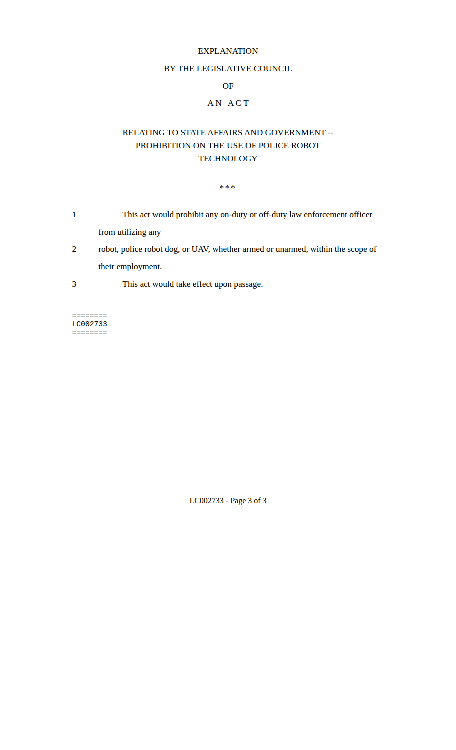EXPLANATION BY THE LEGISLATIVE COUNCIL OF A N A C T
RELATING TO STATE AFFAIRS AND GOVERNMENT -- PROHIBITION ON THE USE OF POLICE ROBOT TECHNOLOGY
***
| 1 | This act would prohibit any on-duty or off-duty law enforcement officer from utilizing any |
| 2 | robot, police robot dog, or UAV, whether armed or unarmed, within the scope of their employment. |
| 3 | This act would take effect upon passage. |
========
LC002733
========
LC002733 - Page 3 of 3